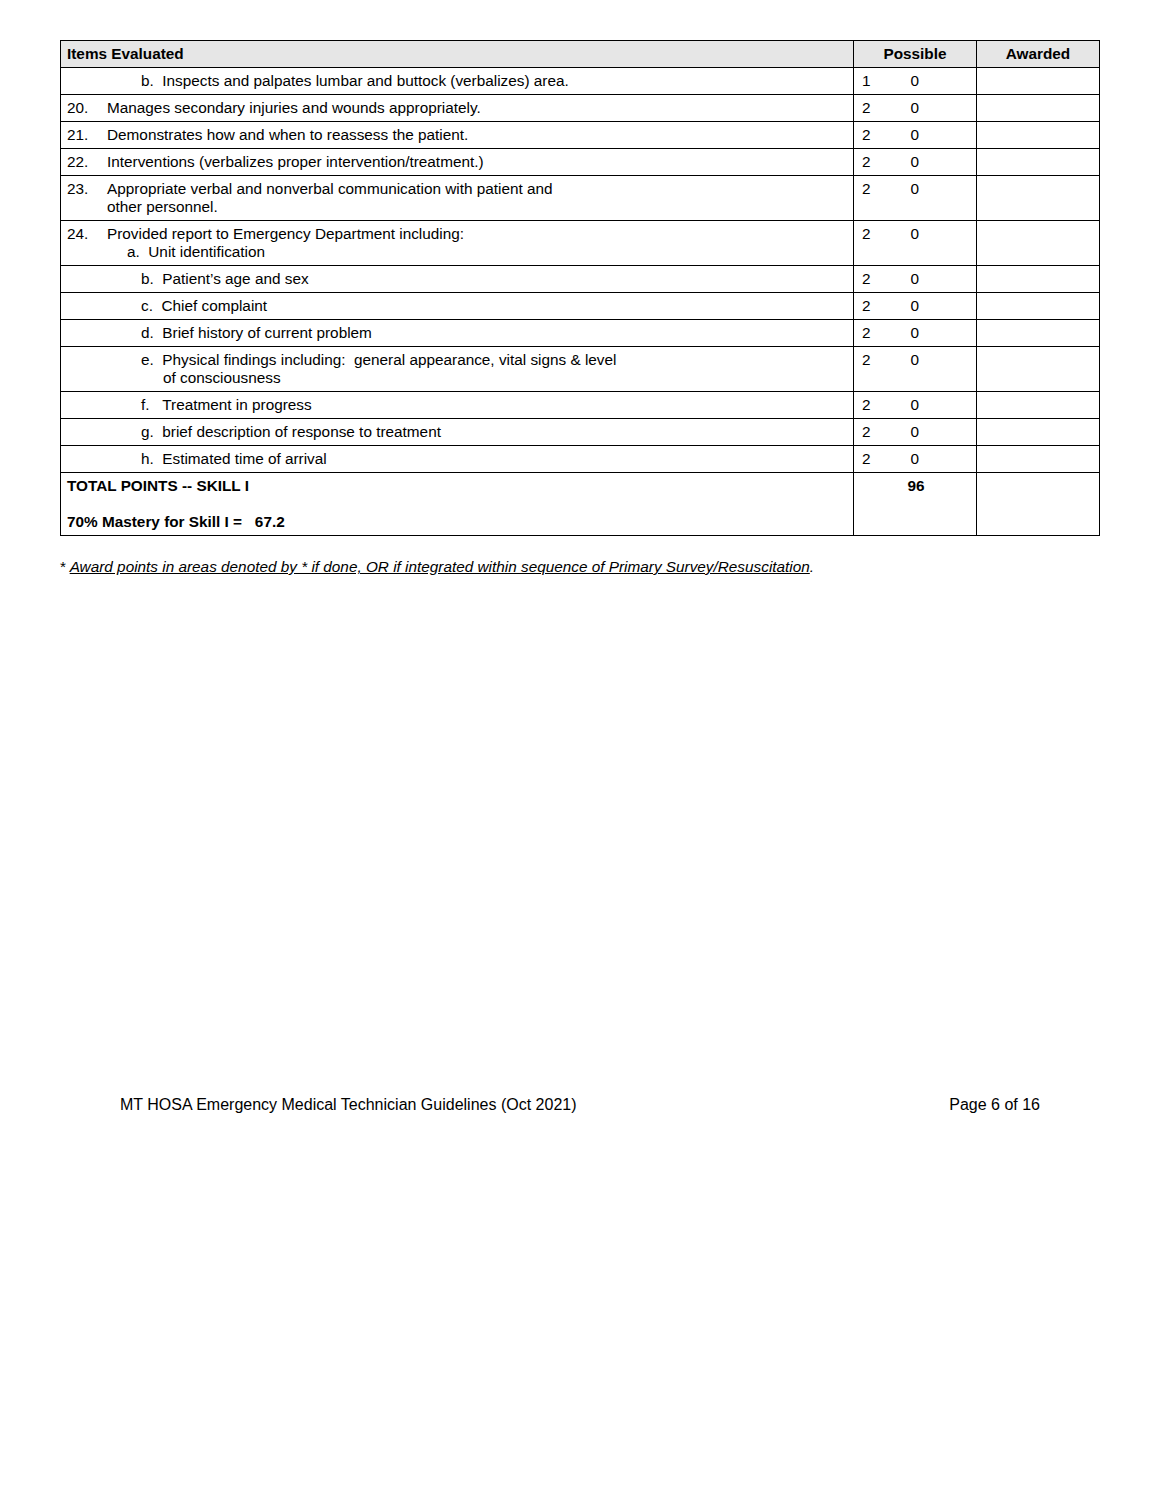| Items Evaluated | Possible | Awarded |
| --- | --- | --- |
| b. Inspects and palpates lumbar and buttock (verbalizes) area. | 1 0 | |
| 20. Manages secondary injuries and wounds appropriately. | 2 0 | |
| 21. Demonstrates how and when to reassess the patient. | 2 0 | |
| 22. Interventions (verbalizes proper intervention/treatment.) | 2 0 | |
| 23. Appropriate verbal and nonverbal communication with patient and other personnel. | 2 0 | |
| 24. Provided report to Emergency Department including: a. Unit identification | 2 0 | |
| b. Patient’s age and sex | 2 0 | |
| c. Chief complaint | 2 0 | |
| d. Brief history of current problem | 2 0 | |
| e. Physical findings including: general appearance, vital signs & level of consciousness | 2 0 | |
| f. Treatment in progress | 2 0 | |
| g. brief description of response to treatment | 2 0 | |
| h. Estimated time of arrival | 2 0 | |
| TOTAL POINTS -- SKILL I 70% Mastery for Skill I = 67.2 | 96 | |
* Award points in areas denoted by * if done, OR if integrated within sequence of Primary Survey/Resuscitation.
MT HOSA Emergency Medical Technician Guidelines (Oct 2021) Page 6 of 16